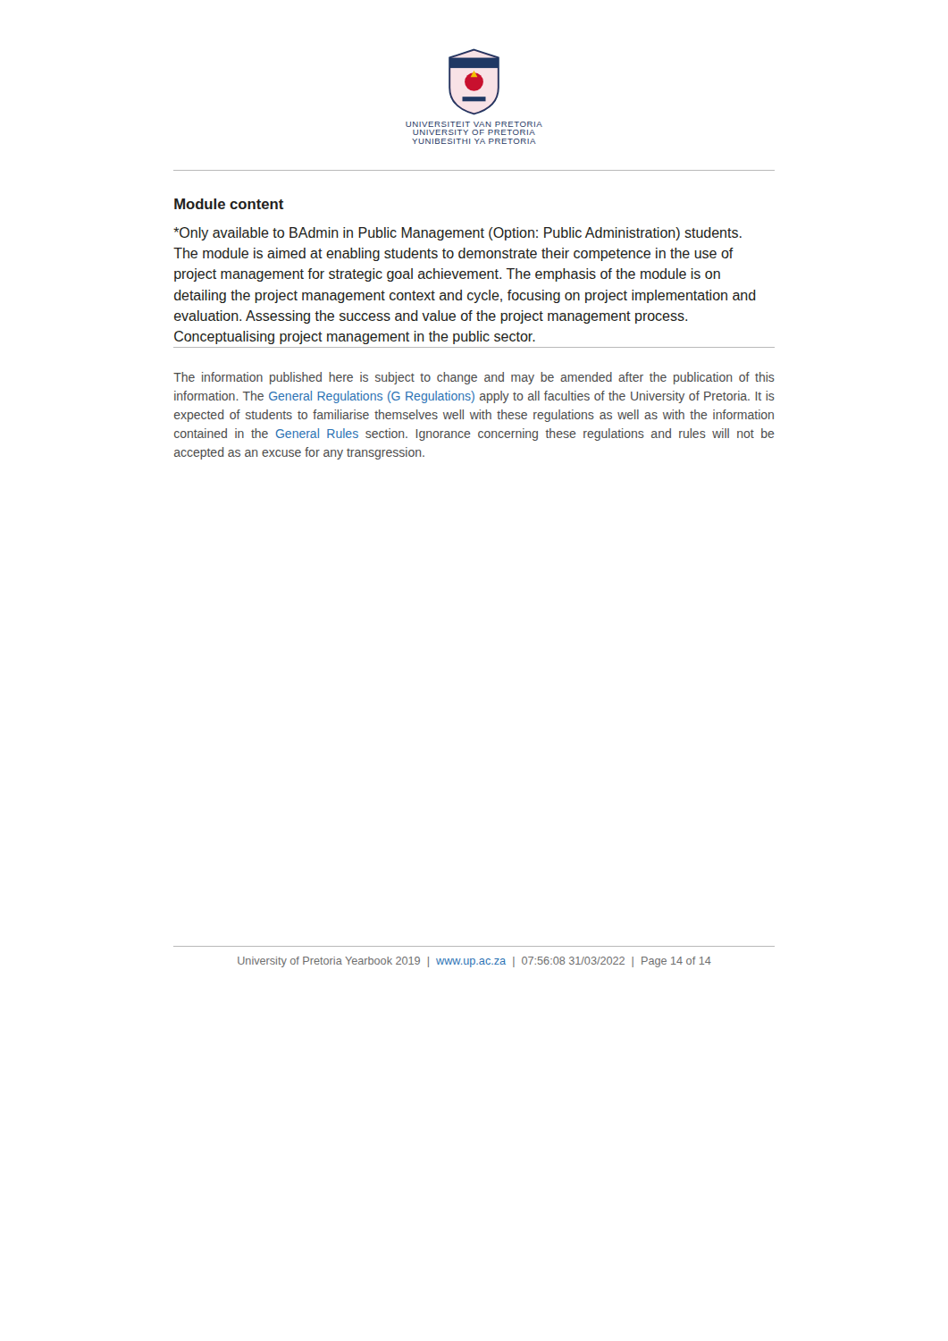UNIVERSITEIT VAN PRETORIA UNIVERSITY OF PRETORIA YUNIBESITHI YA PRETORIA
Module content
*Only available to BAdmin in Public Management (Option: Public Administration) students.
The module is aimed at enabling students to demonstrate their competence in the use of project management for strategic goal achievement. The emphasis of the module is on detailing the project management context and cycle, focusing on project implementation and evaluation. Assessing the success and value of the project management process. Conceptualising project management in the public sector.
The information published here is subject to change and may be amended after the publication of this information. The General Regulations (G Regulations) apply to all faculties of the University of Pretoria. It is expected of students to familiarise themselves well with these regulations as well as with the information contained in the General Rules section. Ignorance concerning these regulations and rules will not be accepted as an excuse for any transgression.
University of Pretoria Yearbook 2019 | www.up.ac.za | 07:56:08 31/03/2022 | Page 14 of 14